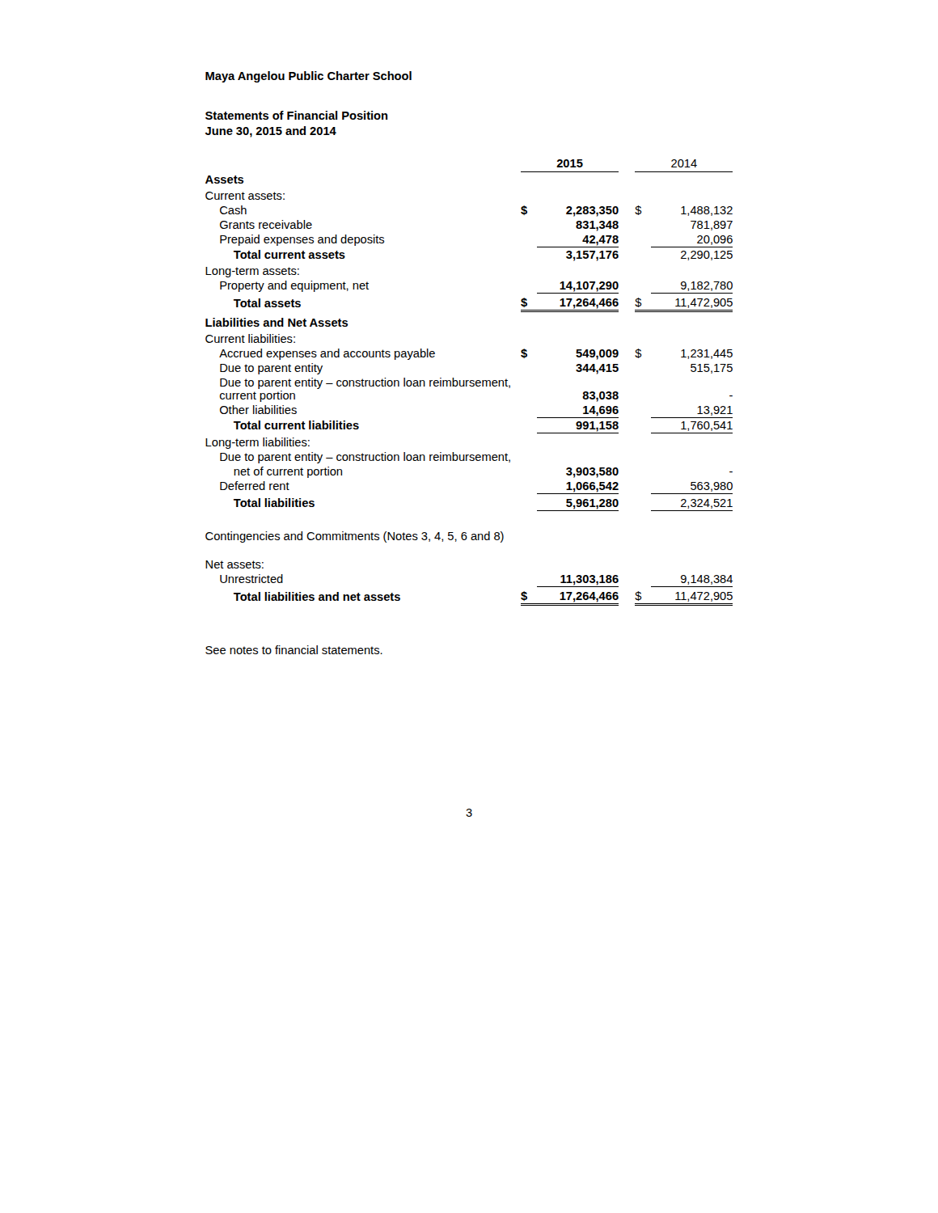Maya Angelou Public Charter School
Statements of Financial Position
June 30, 2015 and 2014
| | 2015 | | 2014 |
| Assets | | | | | |
| Current assets: | | | | | |
| Cash | $ | 2,283,350 | | $ | 1,488,132 |
| Grants receivable | | 831,348 | | | 781,897 |
| Prepaid expenses and deposits | | 42,478 | | | 20,096 |
| Total current assets | | 3,157,176 | | | 2,290,125 |
| Long-term assets: | | | | | |
| Property and equipment, net | | 14,107,290 | | | 9,182,780 |
| Total assets | $ | 17,264,466 | | $ | 11,472,905 |
| Liabilities and Net Assets | | | | | |
| Current liabilities: | | | | | |
| Accrued expenses and accounts payable | $ | 549,009 | | $ | 1,231,445 |
| Due to parent entity | | 344,415 | | | 515,175 |
| Due to parent entity – construction loan reimbursement, current portion | | 83,038 | | | - |
| Other liabilities | | 14,696 | | | 13,921 |
| Total current liabilities | | 991,158 | | | 1,760,541 |
| Long-term liabilities: | | | | | |
| Due to parent entity – construction loan reimbursement, | | | | | |
| net of current portion | | 3,903,580 | | | - |
| Deferred rent | | 1,066,542 | | | 563,980 |
| Total liabilities | | 5,961,280 | | | 2,324,521 |
Contingencies and Commitments (Notes 3, 4, 5, 6 and 8)
| Net assets: | | | | | |
| Unrestricted | | 11,303,186 | | | 9,148,384 |
| Total liabilities and net assets | $ | 17,264,466 | | $ | 11,472,905 |
See notes to financial statements.
3